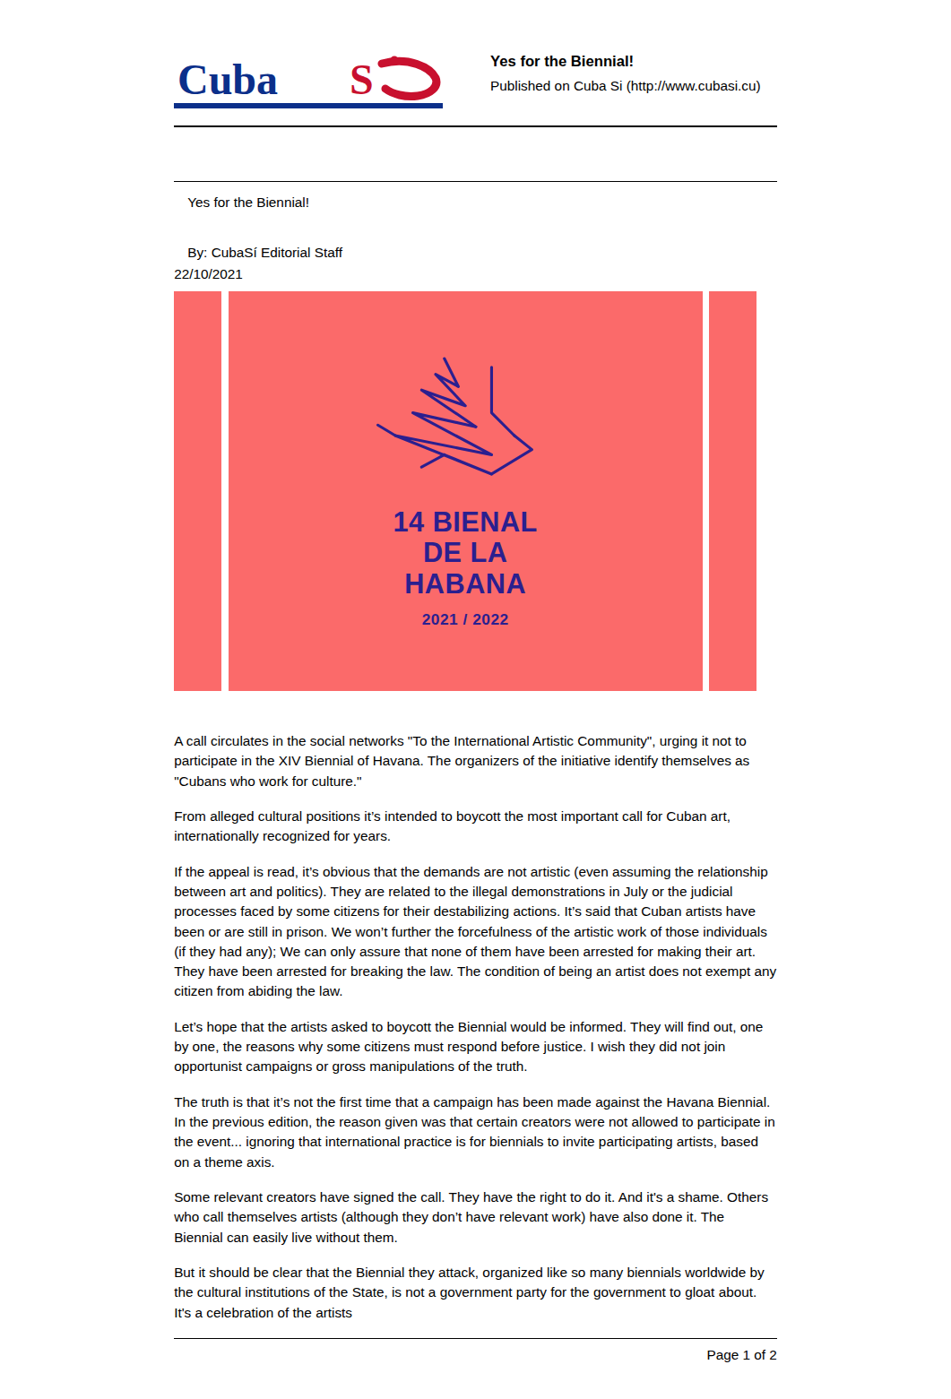Cuba S
Yes for the Biennial!
Published on Cuba Si (http://www.cubasi.cu)
Yes for the Biennial!
By: CubaSí Editorial Staff
22/10/2021
14 BIENAL
DE LA
HABANA
2021 / 2022
A call circulates in the social networks "To the International Artistic Community", urging it not to participate in the XIV Biennial of Havana. The organizers of the initiative identify themselves as "Cubans who work for culture."
From alleged cultural positions it’s intended to boycott the most important call for Cuban art, internationally recognized for years.
If the appeal is read, it’s obvious that the demands are not artistic (even assuming the relationship between art and politics). They are related to the illegal demonstrations in July or the judicial processes faced by some citizens for their destabilizing actions. It’s said that Cuban artists have been or are still in prison. We won’t further the forcefulness of the artistic work of those individuals (if they had any); We can only assure that none of them have been arrested for making their art. They have been arrested for breaking the law. The condition of being an artist does not exempt any citizen from abiding the law.
Let’s hope that the artists asked to boycott the Biennial would be informed. They will find out, one by one, the reasons why some citizens must respond before justice. I wish they did not join opportunist campaigns or gross manipulations of the truth.
The truth is that it’s not the first time that a campaign has been made against the Havana Biennial. In the previous edition, the reason given was that certain creators were not allowed to participate in the event... ignoring that international practice is for biennials to invite participating artists, based on a theme axis.
Some relevant creators have signed the call. They have the right to do it. And it's a shame. Others who call themselves artists (although they don’t have relevant work) have also done it. The Biennial can easily live without them.
But it should be clear that the Biennial they attack, organized like so many biennials worldwide by the cultural institutions of the State, is not a government party for the government to gloat about. It's a celebration of the artists
Page 1 of 2